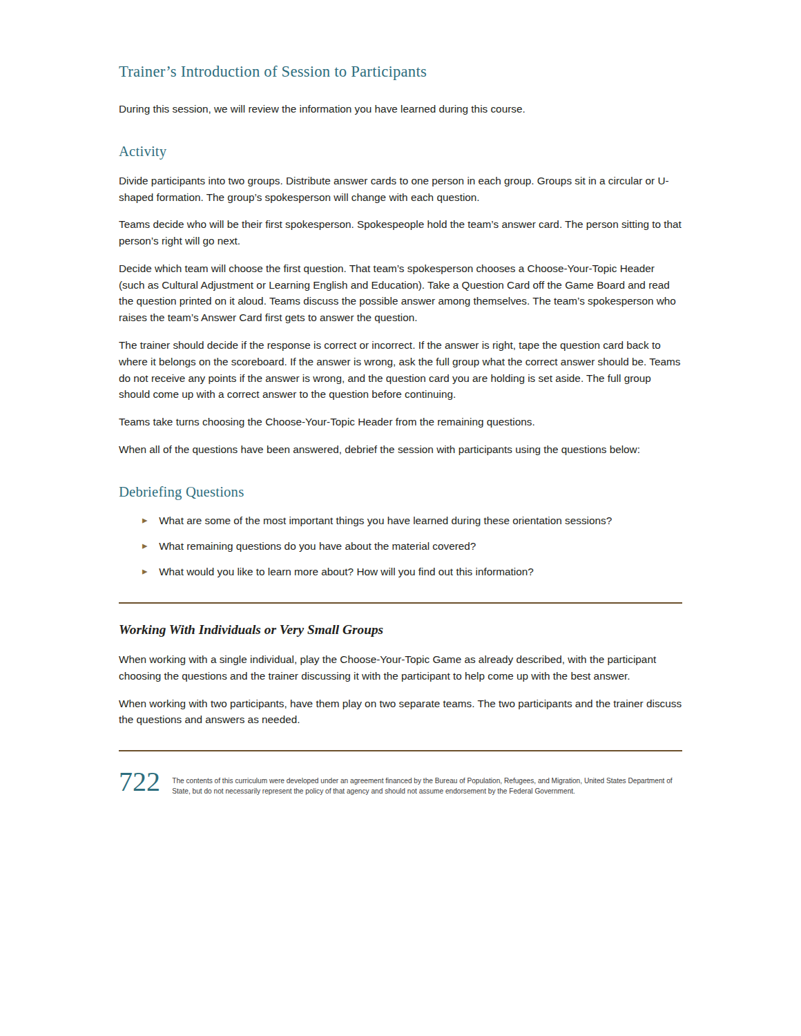Trainer’s Introduction of Session to Participants
During this session, we will review the information you have learned during this course.
Activity
Divide participants into two groups. Distribute answer cards to one person in each group. Groups sit in a circular or U-shaped formation. The group’s spokesperson will change with each question.
Teams decide who will be their first spokesperson. Spokespeople hold the team’s answer card. The person sitting to that person’s right will go next.
Decide which team will choose the first question. That team’s spokesperson chooses a Choose-Your-Topic Header (such as Cultural Adjustment or Learning English and Education). Take a Question Card off the Game Board and read the question printed on it aloud. Teams discuss the possible answer among themselves. The team’s spokesperson who raises the team’s Answer Card first gets to answer the question.
The trainer should decide if the response is correct or incorrect. If the answer is right, tape the question card back to where it belongs on the scoreboard. If the answer is wrong, ask the full group what the correct answer should be. Teams do not receive any points if the answer is wrong, and the question card you are holding is set aside. The full group should come up with a correct answer to the question before continuing.
Teams take turns choosing the Choose-Your-Topic Header from the remaining questions.
When all of the questions have been answered, debrief the session with participants using the questions below:
Debriefing Questions
What are some of the most important things you have learned during these orientation sessions?
What remaining questions do you have about the material covered?
What would you like to learn more about? How will you find out this information?
Working With Individuals or Very Small Groups
When working with a single individual, play the Choose-Your-Topic Game as already described, with the participant choosing the questions and the trainer discussing it with the participant to help come up with the best answer.
When working with two participants, have them play on two separate teams. The two participants and the trainer discuss the questions and answers as needed.
722
The contents of this curriculum were developed under an agreement financed by the Bureau of Population, Refugees, and Migration, United States Department of State, but do not necessarily represent the policy of that agency and should not assume endorsement by the Federal Government.